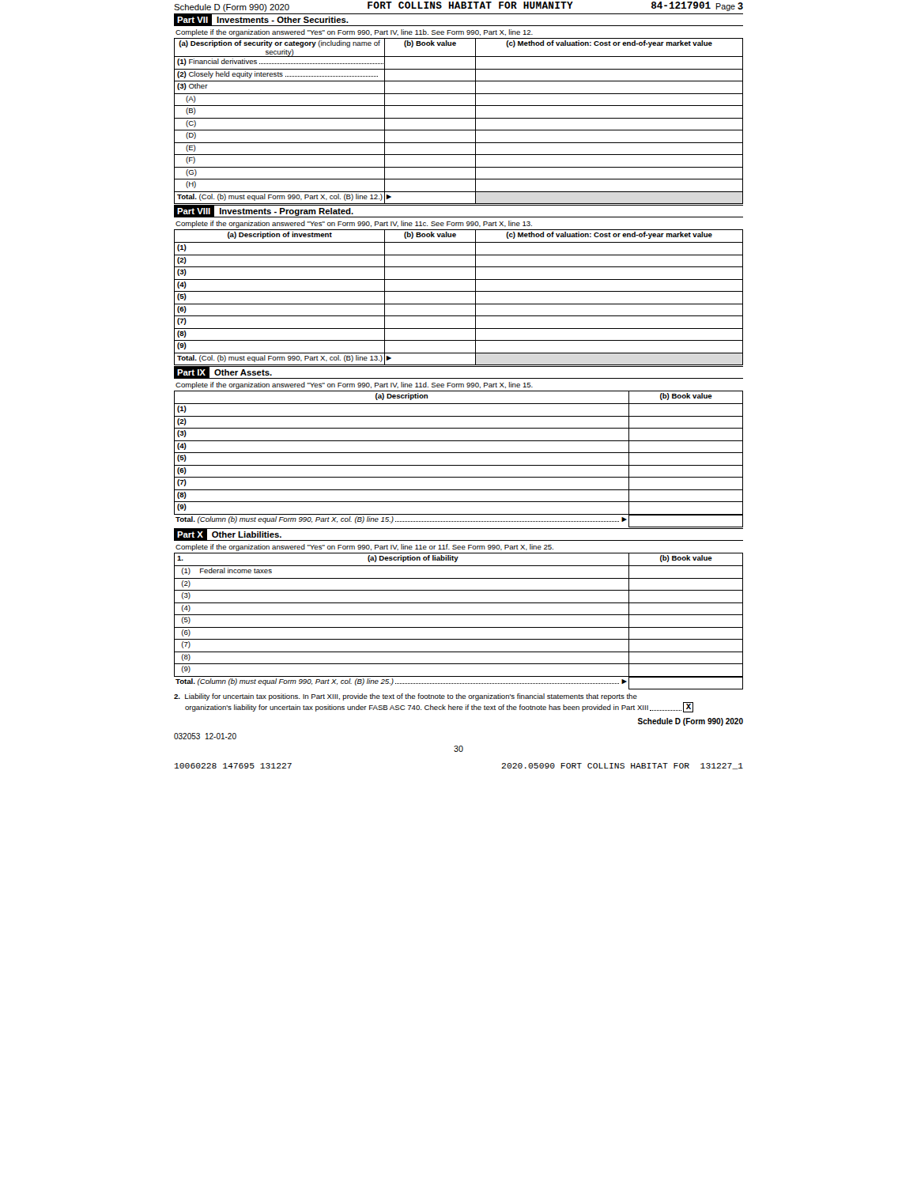Schedule D (Form 990) 2020
FORT COLLINS HABITAT FOR HUMANITY
84-1217901
Page 3
Part VII
Investments - Other Securities.
Complete if the organization answered "Yes" on Form 990, Part IV, line 11b. See Form 990, Part X, line 12.
| (a) Description of security or category (including name of security) | (b) Book value | (c) Method of valuation: Cost or end-of-year market value |
| --- | --- | --- |
| (1) Financial derivatives | | |
| (2) Closely held equity interests | | |
| (3) Other | | |
| (A) | | |
| (B) | | |
| (C) | | |
| (D) | | |
| (E) | | |
| (F) | | |
| (G) | | |
| (H) | | |
| Total. (Col. (b) must equal Form 990, Part X, col. (B) line 12.) ► | | |
Part VIII
Investments - Program Related.
Complete if the organization answered "Yes" on Form 990, Part IV, line 11c. See Form 990, Part X, line 13.
| (a) Description of investment | (b) Book value | (c) Method of valuation: Cost or end-of-year market value |
| --- | --- | --- |
| (1) | | |
| (2) | | |
| (3) | | |
| (4) | | |
| (5) | | |
| (6) | | |
| (7) | | |
| (8) | | |
| (9) | | |
| Total. (Col. (b) must equal Form 990, Part X, col. (B) line 13.) ► | | |
Part IX
Other Assets.
Complete if the organization answered "Yes" on Form 990, Part IV, line 11d. See Form 990, Part X, line 15.
| (a) Description | (b) Book value |
| --- | --- |
| (1) | |
| (2) | |
| (3) | |
| (4) | |
| (5) | |
| (6) | |
| (7) | |
| (8) | |
| (9) | |
| Total. (Column (b) must equal Form 990, Part X, col. (B) line 15.) ► | |
Part X
Other Liabilities.
Complete if the organization answered "Yes" on Form 990, Part IV, line 11e or 11f. See Form 990, Part X, line 25.
| 1. | (a) Description of liability | (b) Book value |
| --- | --- | --- |
| (1) | Federal income taxes | |
| (2) | | |
| (3) | | |
| (4) | | |
| (5) | | |
| (6) | | |
| (7) | | |
| (8) | | |
| (9) | | |
| Total. (Column (b) must equal Form 990, Part X, col. (B) line 25.) ► | |
2. Liability for uncertain tax positions. In Part XIII, provide the text of the footnote to the organization's financial statements that reports the
organization's liability for uncertain tax positions under FASB ASC 740. Check here if the text of the footnote has been provided in Part XIII X
Schedule D (Form 990) 2020
032053 12-01-20
30
10060228 147695 131227 2020.05090 FORT COLLINS HABITAT FOR 131227_1